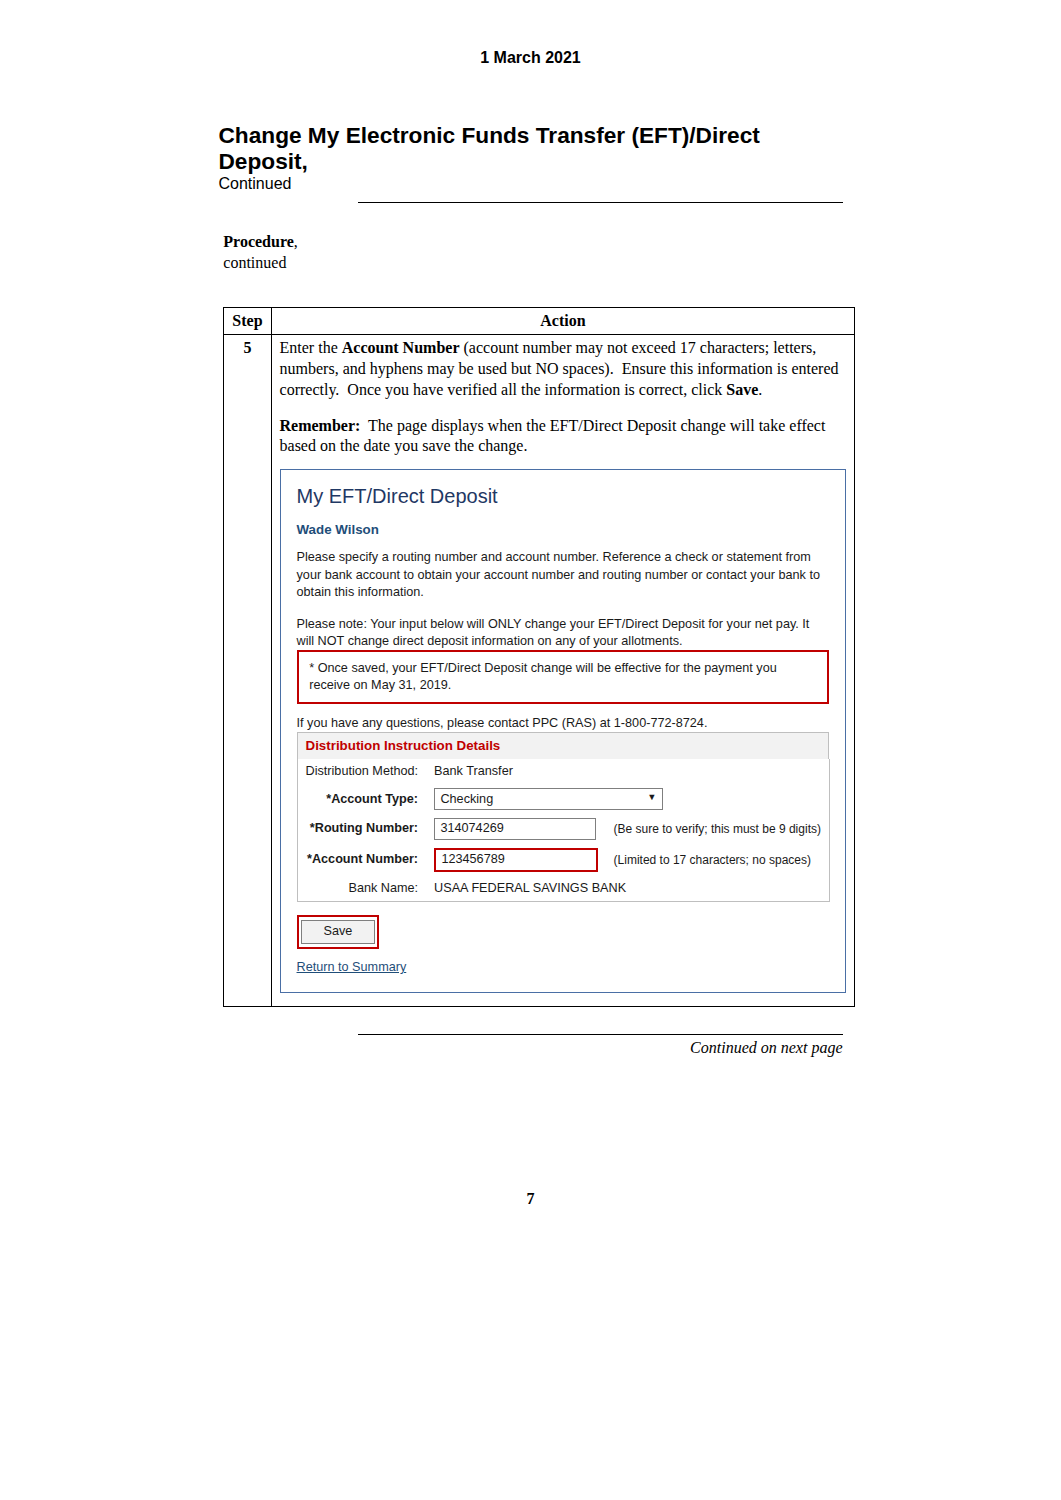1 March 2021
Change My Electronic Funds Transfer (EFT)/Direct Deposit,
Continued
Procedure,
continued
| Step | Action |
| --- | --- |
| 5 | Enter the Account Number (account number may not exceed 17 characters; letters, numbers, and hyphens may be used but NO spaces). Ensure this information is entered correctly. Once you have verified all the information is correct, click Save . Remember: The page displays when the EFT/Direct Deposit change will take effect based on the date you save the change. My EFT/Direct Deposit Wade Wilson Please specify a routing number and account number. Reference a check or statement from your bank account to obtain your account number and routing number or contact your bank to obtain this information. Please note: Your input below will ONLY change your EFT/Direct Deposit for your net pay. It will NOT change direct deposit information on any of your allotments. * Once saved, your EFT/Direct Deposit change will be effective for the payment you receive on May 31, 2019. If you have any questions, please contact PPC (RAS) at 1-800-772-8724. Distribution Instruction Details / Distribution Method: / Bank Transfer / / *Account Type: / Checking ▼ / / *Routing Number: / 314074269 / (Be sure to verify; this must be 9 digits) / / *Account Number: / 123456789 / (Limited to 17 characters; no spaces) / / Bank Name: / USAA FEDERAL SAVINGS BANK / Save Return to Summary |
Continued on next page
7